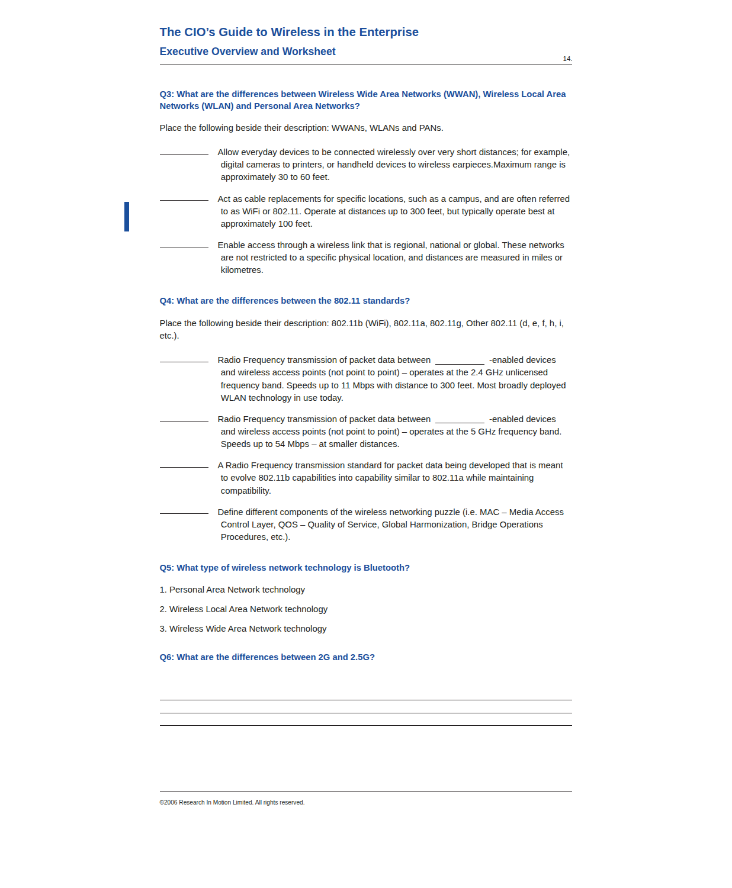The CIO’s Guide to Wireless in the Enterprise
Executive Overview and Worksheet
14.
Q3: What are the differences between Wireless Wide Area Networks (WWAN), Wireless Local Area Networks (WLAN) and Personal Area Networks?
Place the following beside their description: WWANs, WLANs and PANs.
Allow everyday devices to be connected wirelessly over very short distances; for example, digital cameras to printers, or handheld devices to wireless earpieces.Maximum range is approximately 30 to 60 feet.
Act as cable replacements for specific locations, such as a campus, and are often referred to as WiFi or 802.11. Operate at distances up to 300 feet, but typically operate best at approximately 100 feet.
Enable access through a wireless link that is regional, national or global. These networks are not restricted to a specific physical location, and distances are measured in miles or kilometres.
Q4: What are the differences between the 802.11 standards?
Place the following beside their description: 802.11b (WiFi), 802.11a, 802.11g, Other 802.11 (d, e, f, h, i, etc.).
Radio Frequency transmission of packet data between -enabled devices and wireless access points (not point to point) – operates at the 2.4 GHz unlicensed frequency band. Speeds up to 11 Mbps with distance to 300 feet. Most broadly deployed WLAN technology in use today.
Radio Frequency transmission of packet data between -enabled devices and wireless access points (not point to point) – operates at the 5 GHz frequency band. Speeds up to 54 Mbps – at smaller distances.
A Radio Frequency transmission standard for packet data being developed that is meant to evolve 802.11b capabilities into capability similar to 802.11a while maintaining compatibility.
Define different components of the wireless networking puzzle (i.e. MAC – Media Access Control Layer, QOS – Quality of Service, Global Harmonization, Bridge Operations Procedures, etc.).
Q5: What type of wireless network technology is Bluetooth?
1. Personal Area Network technology
2. Wireless Local Area Network technology
3. Wireless Wide Area Network technology
Q6: What are the differences between 2G and 2.5G?
©2006 Research In Motion Limited. All rights reserved.